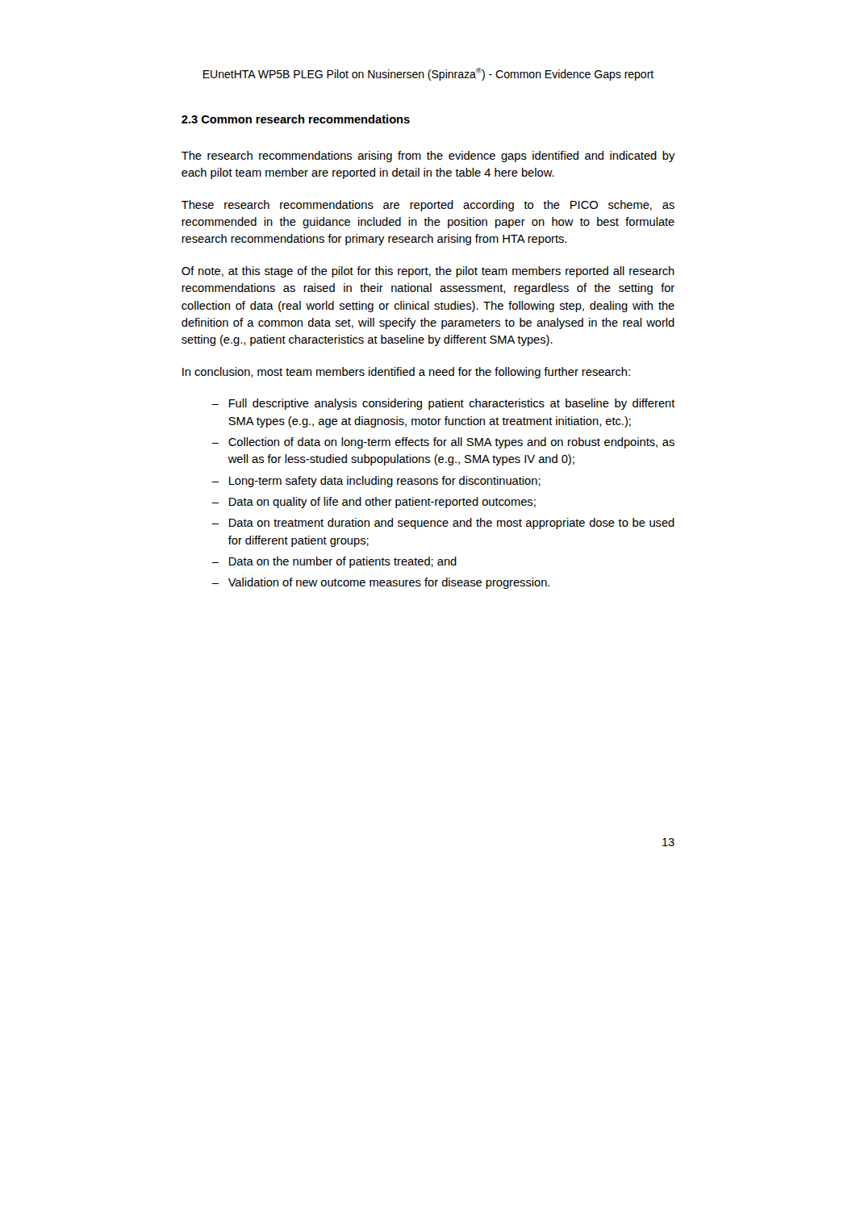EUnetHTA WP5B PLEG Pilot on Nusinersen (Spinraza®) - Common Evidence Gaps report
2.3 Common research recommendations
The research recommendations arising from the evidence gaps identified and indicated by each pilot team member are reported in detail in the table 4 here below.
These research recommendations are reported according to the PICO scheme, as recommended in the guidance included in the position paper on how to best formulate research recommendations for primary research arising from HTA reports.
Of note, at this stage of the pilot for this report, the pilot team members reported all research recommendations as raised in their national assessment, regardless of the setting for collection of data (real world setting or clinical studies). The following step, dealing with the definition of a common data set, will specify the parameters to be analysed in the real world setting (e.g., patient characteristics at baseline by different SMA types).
In conclusion, most team members identified a need for the following further research:
Full descriptive analysis considering patient characteristics at baseline by different SMA types (e.g., age at diagnosis, motor function at treatment initiation, etc.);
Collection of data on long-term effects for all SMA types and on robust endpoints, as well as for less-studied subpopulations (e.g., SMA types IV and 0);
Long-term safety data including reasons for discontinuation;
Data on quality of life and other patient-reported outcomes;
Data on treatment duration and sequence and the most appropriate dose to be used for different patient groups;
Data on the number of patients treated; and
Validation of new outcome measures for disease progression.
13